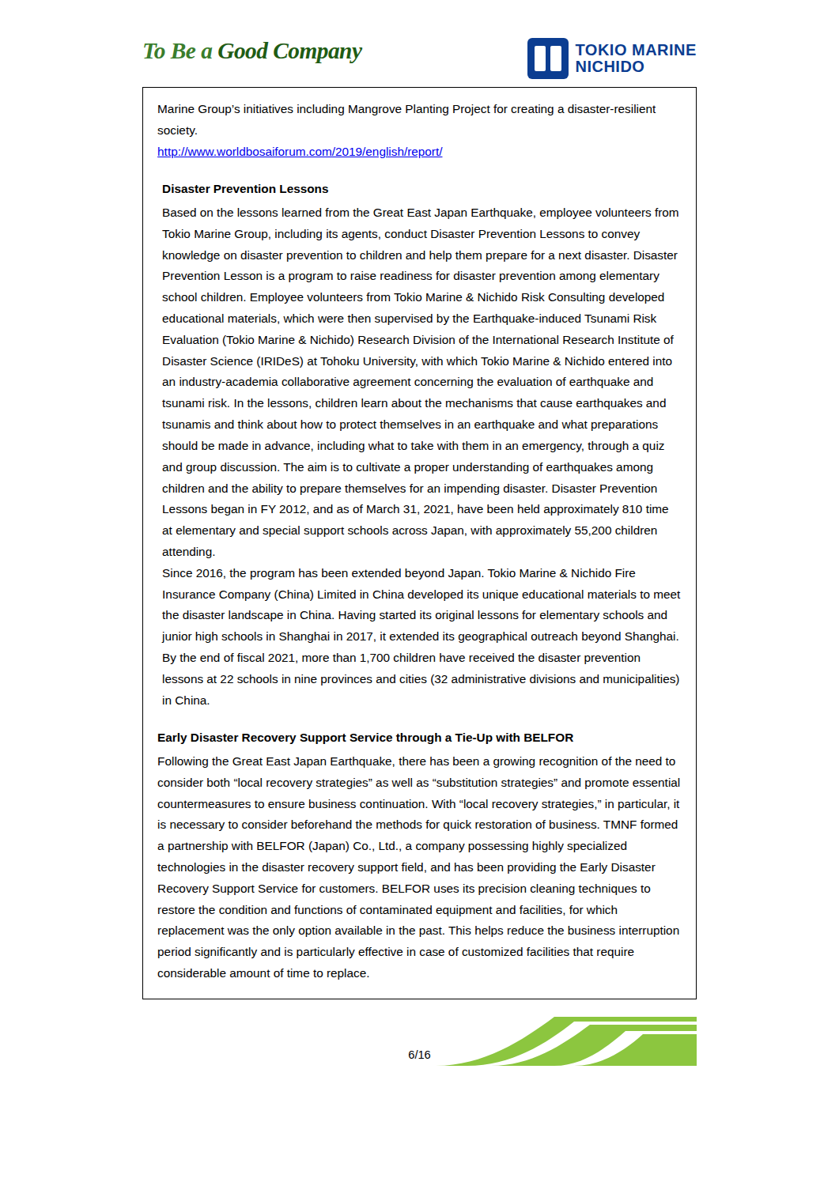To Be a Good Company
TOKIO MARINE
NICHIDO
Marine Group’s initiatives including Mangrove Planting Project for creating a disaster-resilient society.
http://www.worldbosaiforum.com/2019/english/report/
Disaster Prevention Lessons
Based on the lessons learned from the Great East Japan Earthquake, employee volunteers from Tokio Marine Group, including its agents, conduct Disaster Prevention Lessons to convey knowledge on disaster prevention to children and help them prepare for a next disaster. Disaster Prevention Lesson is a program to raise readiness for disaster prevention among elementary school children. Employee volunteers from Tokio Marine & Nichido Risk Consulting developed educational materials, which were then supervised by the Earthquake-induced Tsunami Risk Evaluation (Tokio Marine & Nichido) Research Division of the International Research Institute of Disaster Science (IRIDeS) at Tohoku University, with which Tokio Marine & Nichido entered into an industry-academia collaborative agreement concerning the evaluation of earthquake and tsunami risk. In the lessons, children learn about the mechanisms that cause earthquakes and tsunamis and think about how to protect themselves in an earthquake and what preparations should be made in advance, including what to take with them in an emergency, through a quiz and group discussion. The aim is to cultivate a proper understanding of earthquakes among children and the ability to prepare themselves for an impending disaster. Disaster Prevention Lessons began in FY 2012, and as of March 31, 2021, have been held approximately 810 time at elementary and special support schools across Japan, with approximately 55,200 children attending.
Since 2016, the program has been extended beyond Japan. Tokio Marine & Nichido Fire Insurance Company (China) Limited in China developed its unique educational materials to meet the disaster landscape in China. Having started its original lessons for elementary schools and junior high schools in Shanghai in 2017, it extended its geographical outreach beyond Shanghai. By the end of fiscal 2021, more than 1,700 children have received the disaster prevention lessons at 22 schools in nine provinces and cities (32 administrative divisions and municipalities) in China.
Early Disaster Recovery Support Service through a Tie-Up with BELFOR
Following the Great East Japan Earthquake, there has been a growing recognition of the need to consider both “local recovery strategies” as well as “substitution strategies” and promote essential countermeasures to ensure business continuation. With “local recovery strategies,” in particular, it is necessary to consider beforehand the methods for quick restoration of business. TMNF formed a partnership with BELFOR (Japan) Co., Ltd., a company possessing highly specialized technologies in the disaster recovery support field, and has been providing the Early Disaster Recovery Support Service for customers. BELFOR uses its precision cleaning techniques to restore the condition and functions of contaminated equipment and facilities, for which replacement was the only option available in the past. This helps reduce the business interruption period significantly and is particularly effective in case of customized facilities that require considerable amount of time to replace.
6/16